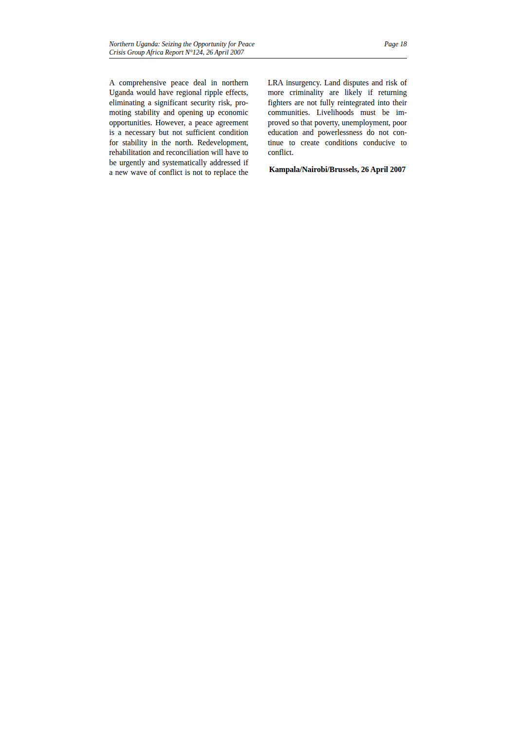Northern Uganda: Seizing the Opportunity for Peace
Crisis Group Africa Report N°124, 26 April 2007
Page 18
A comprehensive peace deal in northern Uganda would have regional ripple effects, eliminating a significant security risk, promoting stability and opening up economic opportunities. However, a peace agreement is a necessary but not sufficient condition for stability in the north. Redevelopment, rehabilitation and reconciliation will have to be urgently and systematically addressed if a new wave of conflict is not to replace the LRA insurgency. Land disputes and risk of more criminality are likely if returning fighters are not fully reintegrated into their communities. Livelihoods must be improved so that poverty, unemployment, poor education and powerlessness do not continue to create conditions conducive to conflict.
Kampala/Nairobi/Brussels, 26 April 2007